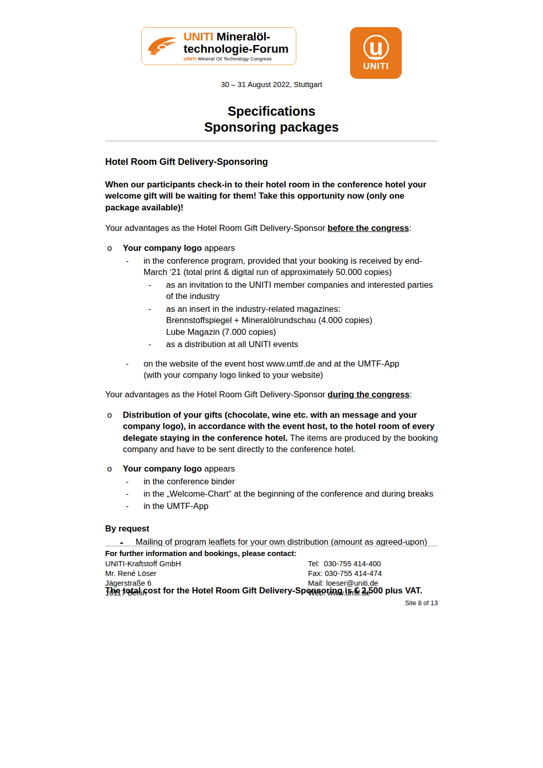UNITI Mineralöl-
technologie-Forum
UNITI Mineral Oil Technology Congress
u
UNITI
30 – 31 August 2022, Stuttgart
Specifications
Sponsoring packages
Hotel Room Gift Delivery-Sponsoring
When our participants check-in to their hotel room in the conference hotel your welcome gift will be waiting for them! Take this opportunity now (only one package available)!
Your advantages as the Hotel Room Gift Delivery-Sponsor before the congress:
Your company logo appears
in the conference program, provided that your booking is received by end- March ‘21 (total print & digital run of approximately 50.000 copies)
as an invitation to the UNITI member companies and interested parties of the industry
as an insert in the industry-related magazines:
Brennstoffspiegel + Mineralölrundschau (4.000 copies) Lube Magazin (7.000 copies)
as a distribution at all UNITI events
on the website of the event host www.umtf.de and at the UMTF-App
(with your company logo linked to your website)
Your advantages as the Hotel Room Gift Delivery-Sponsor during the congress:
Distribution of your gifts (chocolate, wine etc. with an message and your company logo), in accordance with the event host, to the hotel room of every delegate staying in the conference hotel. The items are produced by the booking company and have to be sent directly to the conference hotel.
Your company logo appears
in the conference binder
in the „Welcome-Chart“ at the beginning of the conference and during breaks
in the UMTF-App
By request
Mailing of program leaflets for your own distribution (amount as agreed-upon)
The total cost for the Hotel Room Gift Delivery-Sponsoring is € 2,500 plus VAT.
For further information and bookings, please contact:
| UNITI-Kraftstoff GmbH | Tel: 030-755 414-400 |
| Mr. René Löser | Fax: 030-755 414-474 |
| Jägerstraße 6 | Mail: loeser@uniti.de |
| 10117 Berlin | Web: www.umtf.de |
Site 8 of 13